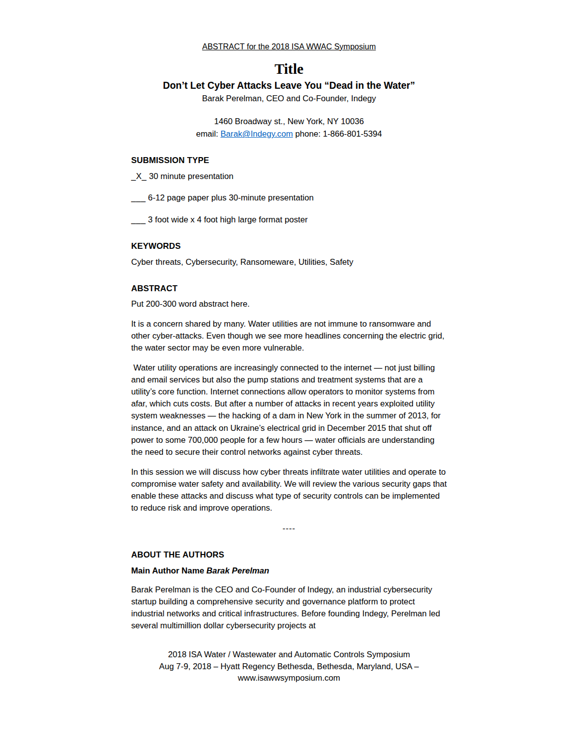ABSTRACT for the 2018 ISA WWAC Symposium
Title
Don’t Let Cyber Attacks Leave You “Dead in the Water”
Barak Perelman, CEO and Co-Founder, Indegy
1460 Broadway st., New York, NY 10036
email: Barak@Indegy.com phone: 1-866-801-5394
SUBMISSION TYPE
_X_ 30 minute presentation
___ 6-12 page paper plus 30-minute presentation
___ 3 foot wide x 4 foot high large format poster
KEYWORDS
Cyber threats, Cybersecurity, Ransomeware, Utilities, Safety
ABSTRACT
Put 200-300 word abstract here.
It is a concern shared by many. Water utilities are not immune to ransomware and other cyber-attacks. Even though we see more headlines concerning the electric grid, the water sector may be even more vulnerable.
Water utility operations are increasingly connected to the internet — not just billing and email services but also the pump stations and treatment systems that are a utility’s core function. Internet connections allow operators to monitor systems from afar, which cuts costs. But after a number of attacks in recent years exploited utility system weaknesses — the hacking of a dam in New York in the summer of 2013, for instance, and an attack on Ukraine’s electrical grid in December 2015 that shut off power to some 700,000 people for a few hours — water officials are understanding the need to secure their control networks against cyber threats.
In this session we will discuss how cyber threats infiltrate water utilities and operate to compromise water safety and availability. We will review the various security gaps that enable these attacks and discuss what type of security controls can be implemented to reduce risk and improve operations.
----
ABOUT THE AUTHORS
Main Author Name Barak Perelman
Barak Perelman is the CEO and Co-Founder of Indegy, an industrial cybersecurity startup building a comprehensive security and governance platform to protect industrial networks and critical infrastructures. Before founding Indegy, Perelman led several multimillion dollar cybersecurity projects at
2018 ISA Water / Wastewater and Automatic Controls Symposium
Aug 7-9, 2018 – Hyatt Regency Bethesda, Bethesda, Maryland, USA –
www.isawwsymposium.com